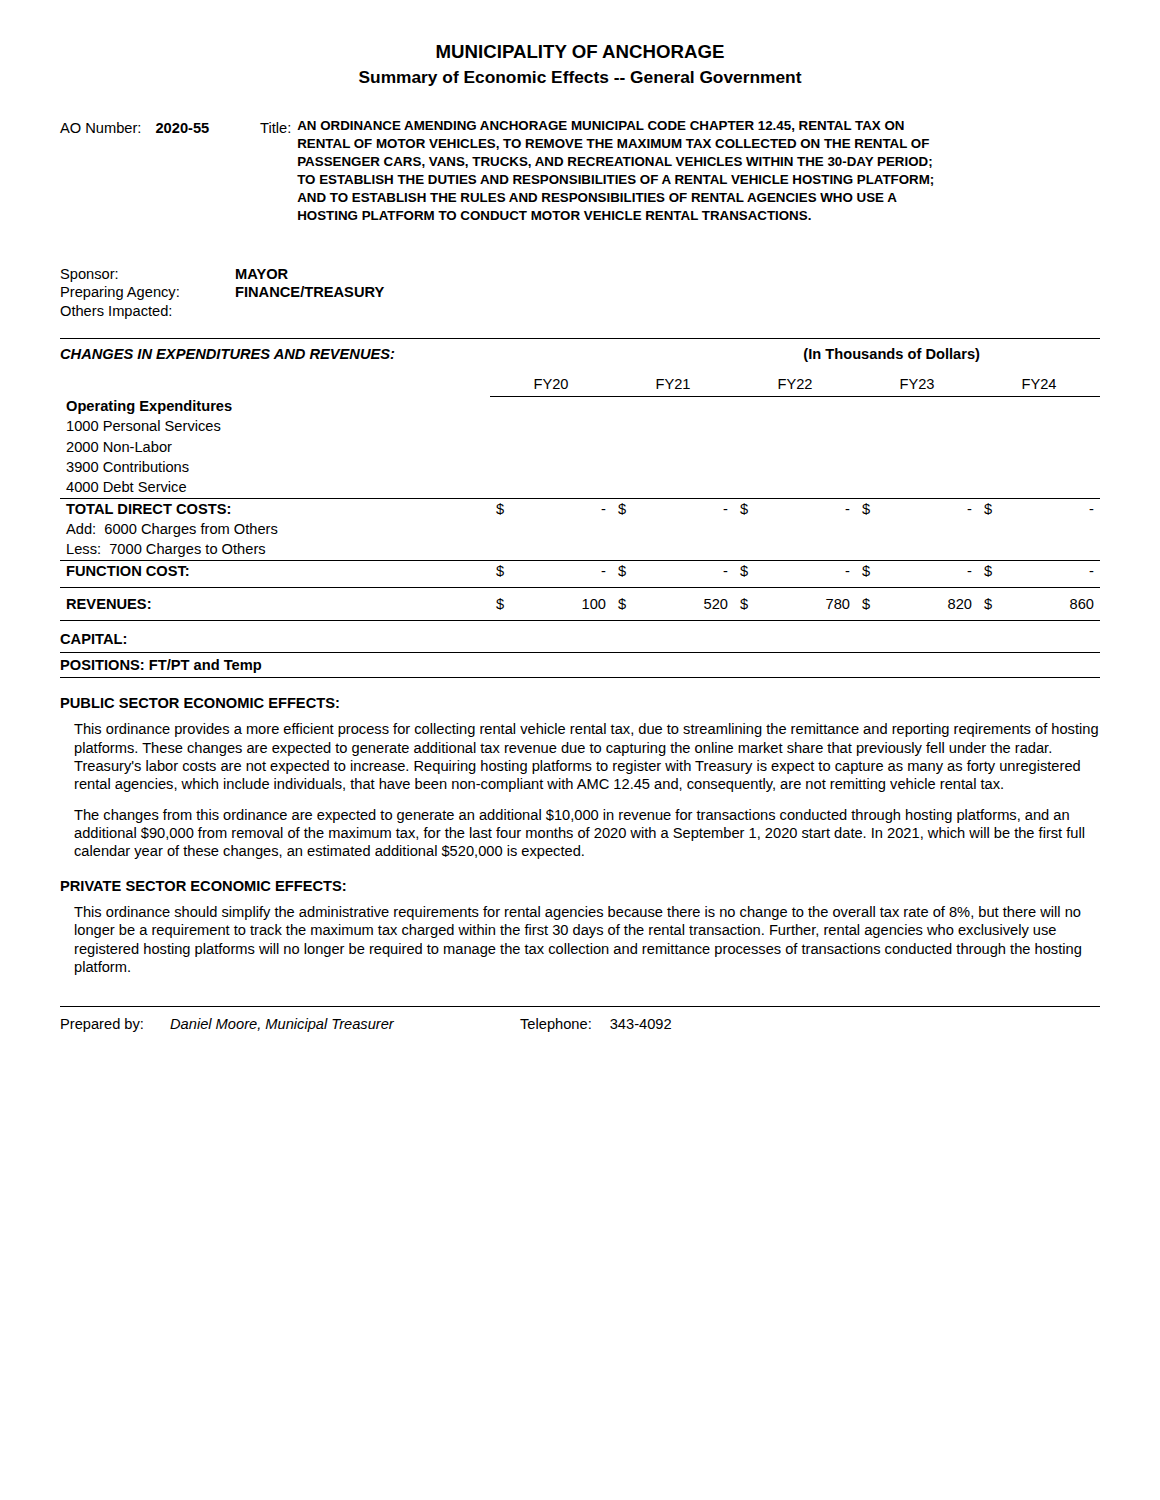MUNICIPALITY OF ANCHORAGE
Summary of Economic Effects -- General Government
AO Number: 2020-55
Title:
AN ORDINANCE AMENDING ANCHORAGE MUNICIPAL CODE CHAPTER 12.45, RENTAL TAX ON RENTAL OF MOTOR VEHICLES, TO REMOVE THE MAXIMUM TAX COLLECTED ON THE RENTAL OF PASSENGER CARS, VANS, TRUCKS, AND RECREATIONAL VEHICLES WITHIN THE 30-DAY PERIOD; TO ESTABLISH THE DUTIES AND RESPONSIBILITIES OF A RENTAL VEHICLE HOSTING PLATFORM; AND TO ESTABLISH THE RULES AND RESPONSIBILITIES OF RENTAL AGENCIES WHO USE A HOSTING PLATFORM TO CONDUCT MOTOR VEHICLE RENTAL TRANSACTIONS.
Sponsor:
MAYOR
Preparing Agency:
FINANCE/TREASURY
Others Impacted:
CHANGES IN EXPENDITURES AND REVENUES:
(In Thousands of Dollars)
| | FY20 | FY21 | FY22 | FY23 | FY24 |
| --- | --- | --- | --- | --- | --- |
| Operating Expenditures | | | | | |
| 1000 Personal Services | | | | | |
| 2000 Non-Labor | | | | | |
| 3900 Contributions | | | | | |
| 4000 Debt Service | | | | | |
| TOTAL DIRECT COSTS: | $ - | $ - | $ - | $ - | $ - |
| Add: 6000 Charges from Others | | | | | |
| Less: 7000 Charges to Others | | | | | |
| FUNCTION COST: | $ - | $ - | $ - | $ - | $ - |
| REVENUES: | $ 100 | $ 520 | $ 780 | $ 820 | $ 860 |
CAPITAL:
POSITIONS: FT/PT and Temp
PUBLIC SECTOR ECONOMIC EFFECTS:
This ordinance provides a more efficient process for collecting rental vehicle rental tax, due to streamlining the remittance and reporting reqirements of hosting platforms. These changes are expected to generate additional tax revenue due to capturing the online market share that previously fell under the radar. Treasury's labor costs are not expected to increase. Requiring hosting platforms to register with Treasury is expect to capture as many as forty unregistered rental agencies, which include individuals, that have been non-compliant with AMC 12.45 and, consequently, are not remitting vehicle rental tax.
The changes from this ordinance are expected to generate an additional $10,000 in revenue for transactions conducted through hosting platforms, and an additional $90,000 from removal of the maximum tax, for the last four months of 2020 with a September 1, 2020 start date. In 2021, which will be the first full calendar year of these changes, an estimated additional $520,000 is expected.
PRIVATE SECTOR ECONOMIC EFFECTS:
This ordinance should simplify the administrative requirements for rental agencies because there is no change to the overall tax rate of 8%, but there will no longer be a requirement to track the maximum tax charged within the first 30 days of the rental transaction. Further, rental agencies who exclusively use registered hosting platforms will no longer be required to manage the tax collection and remittance processes of transactions conducted through the hosting platform.
Prepared by:
Daniel Moore, Municipal Treasurer
Telephone:
343-4092